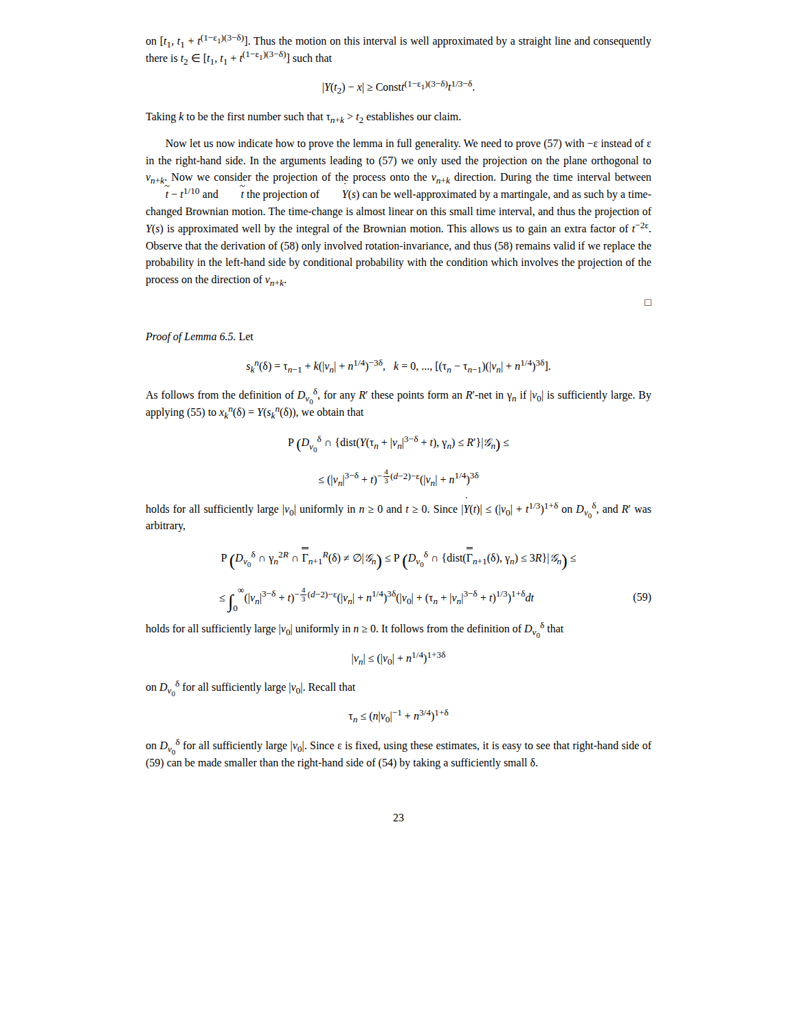on [t1, t1 + t(1−ε1)(3−δ)]. Thus the motion on this interval is well approximated by a straight line and consequently there is t2 ∈ [t1, t1 + t(1−ε1)(3−δ)] such that
|Y(t2) − x| ≥ Constt(1−ε1)(3−δ)t1/3−δ.
Taking k to be the first number such that τn+k > t2 establishes our claim.
Now let us now indicate how to prove the lemma in full generality. We need to prove (57) with −ε instead of ε in the right-hand side. In the arguments leading to (57) we only used the projection on the plane orthogonal to vn+k. Now we consider the projection of the process onto the vn+k direction. During the time interval between t − t1/10 and t the projection of Y(s) can be well-approximated by a martingale, and as such by a time-changed Brownian motion. The time-change is almost linear on this small time interval, and thus the projection of Y(s) is approximated well by the integral of the Brownian motion. This allows us to gain an extra factor of t−2ε. Observe that the derivation of (58) only involved rotation-invariance, and thus (58) remains valid if we replace the probability in the left-hand side by conditional probability with the condition which involves the projection of the process on the direction of vn+k.
□
Proof of Lemma 6.5. Let
skn(δ) = τn−1 + k(|vn| + n1/4)−3δ, k = 0, ..., [(τn − τn−1)(|vn| + n1/4)3δ].
As follows from the definition of Dv0δ, for any R′ these points form an R′-net in γn if |v0| is sufficiently large. By applying (55) to xkn(δ) = Y(skn(δ)), we obtain that
P (Dv0δ ∩ {dist(Y(τn + |vn|3−δ + t), γn) ≤ R′}|𝒢n) ≤
≤ (|vn|3−δ + t)−43(d−2)−ε(|vn| + n1/4)3δ
holds for all sufficiently large |v0| uniformly in n ≥ 0 and t ≥ 0. Since |Y(t)| ≤ (|v0| + t1/3)1+δ on Dv0δ, and R′ was arbitrary,
P (Dv0δ ∩ γn2R ∩ Γn+1R(δ) ≠ ∅|𝒢n) ≤ P (Dv0δ ∩ {dist(Γn+1(δ), γn) ≤ 3R}|𝒢n) ≤
≤ ∫0∞(|vn|3−δ + t)−43(d−2)−ε(|vn| + n1/4)3δ(|v0| + (τn + |vn|3−δ + t)1/3)1+δdt
(59)
holds for all sufficiently large |v0| uniformly in n ≥ 0. It follows from the definition of Dv0δ that
|vn| ≤ (|v0| + n1/4)1+3δ
on Dv0δ for all sufficiently large |v0|. Recall that
τn ≤ (n|v0|−1 + n3/4)1+δ
on Dv0δ for all sufficiently large |v0|. Since ε is fixed, using these estimates, it is easy to see that right-hand side of (59) can be made smaller than the right-hand side of (54) by taking a sufficiently small δ.
23